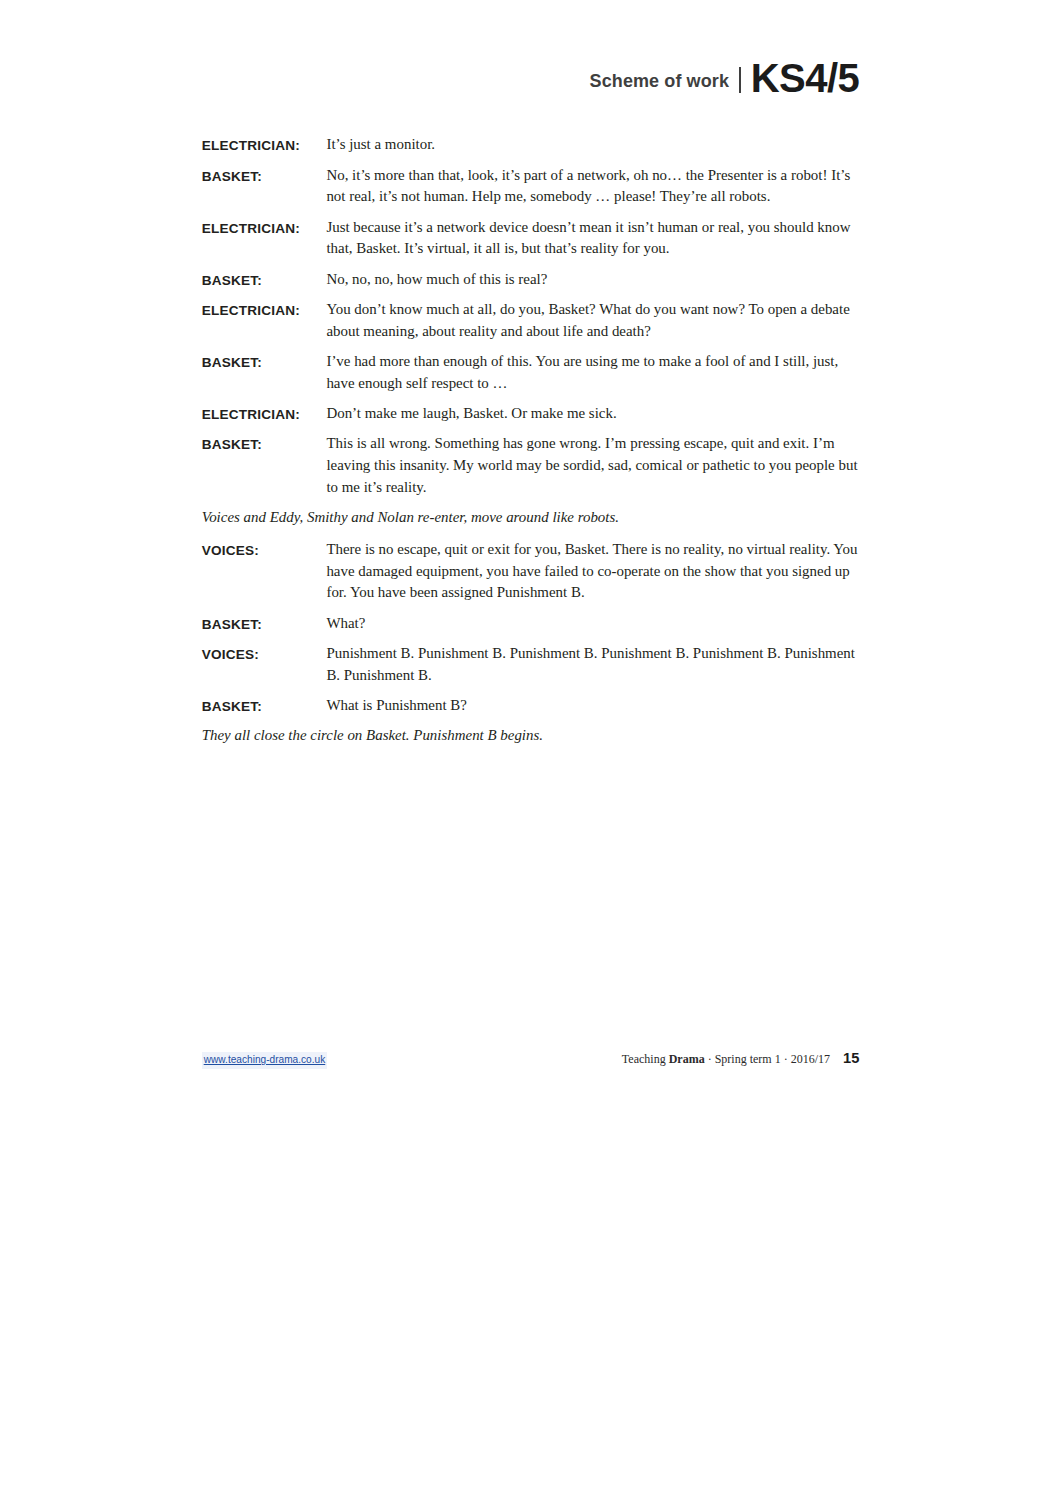Scheme of work KS4/5
ELECTRICIAN:
It’s just a monitor.
BASKET:
No, it’s more than that, look, it’s part of a network, oh no… the Presenter is a robot! It’s not real, it’s not human. Help me, somebody … please! They’re all robots.
ELECTRICIAN:
Just because it’s a network device doesn’t mean it isn’t human or real, you should know that, Basket. It’s virtual, it all is, but that’s reality for you.
BASKET:
No, no, no, how much of this is real?
ELECTRICIAN:
You don’t know much at all, do you, Basket? What do you want now? To open a debate about meaning, about reality and about life and death?
BASKET:
I’ve had more than enough of this. You are using me to make a fool of and I still, just, have enough self respect to …
ELECTRICIAN:
Don’t make me laugh, Basket. Or make me sick.
BASKET:
This is all wrong. Something has gone wrong. I’m pressing escape, quit and exit. I’m leaving this insanity. My world may be sordid, sad, comical or pathetic to you people but to me it’s reality.
Voices and Eddy, Smithy and Nolan re-enter, move around like robots.
VOICES:
There is no escape, quit or exit for you, Basket. There is no reality, no virtual reality. You have damaged equipment, you have failed to co-operate on the show that you signed up for. You have been assigned Punishment B.
BASKET:
What?
VOICES:
Punishment B. Punishment B. Punishment B. Punishment B. Punishment B. Punishment B. Punishment B.
BASKET:
What is Punishment B?
They all close the circle on Basket. Punishment B begins.
www.teaching-drama.co.uk Teaching Drama · Spring term 1 · 2016/17 15